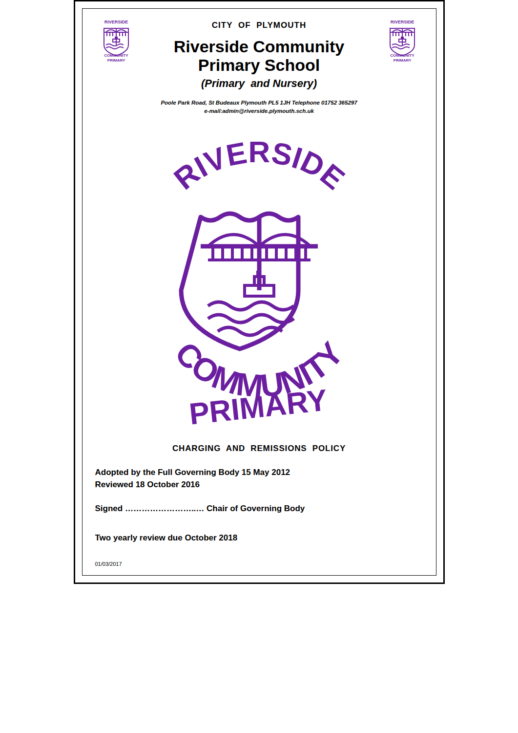RIVERSIDE COMMUNITY PRIMARY
CITY OF PLYMOUTH
Riverside Community
Primary School
(Primary and Nursery)
Poole Park Road, St Budeaux Plymouth PL5 1JH Telephone 01752 365297
e-mail:admin@riverside.plymouth.sch.uk
RIVERSIDE COMMUNITY PRIMARY
RIVERSIDE COMMUNITY PRIMARY
CHARGING AND REMISSIONS POLICY
Adopted by the Full Governing Body 15 May 2012
Reviewed 18 October 2016
Signed ……………………..… Chair of Governing Body
Two yearly review due October 2018
01/03/2017